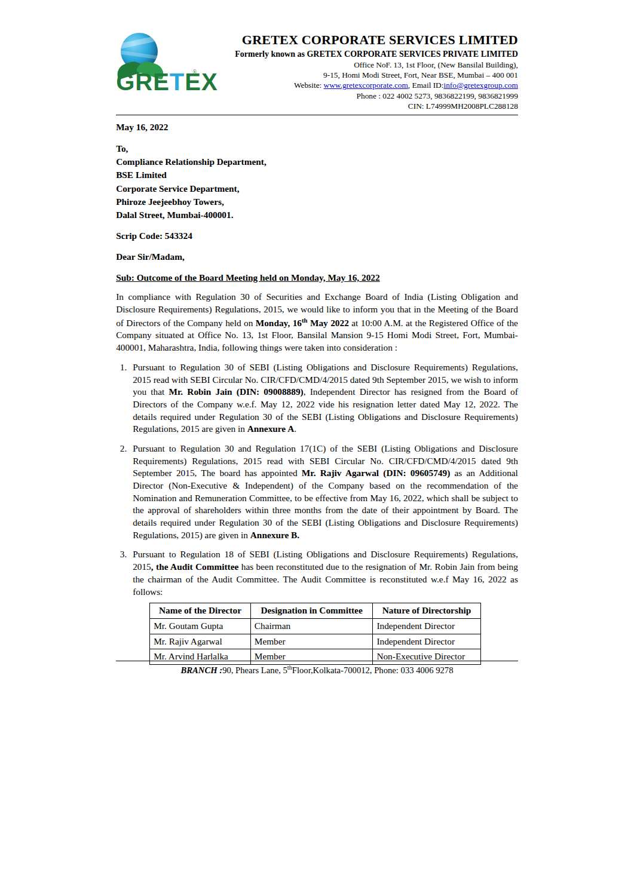GRETEX
®
GRETEX CORPORATE SERVICES LIMITED
Formerly known as GRETEX CORPORATE SERVICES PRIVATE LIMITED
Office NoF. 13, 1st Floor, (New Bansilal Building),
9-15, Homi Modi Street, Fort, Near BSE, Mumbai – 400 001
Website: www.gretexcorporate.com, Email ID:info@gretexgroup.com
Phone : 022 4002 5273, 9836822199, 9836821999
CIN: L74999MH2008PLC288128
May 16, 2022
To,
Compliance Relationship Department,
BSE Limited
Corporate Service Department,
Phiroze Jeejeebhoy Towers,
Dalal Street, Mumbai-400001.
Scrip Code: 543324
Dear Sir/Madam,
Sub: Outcome of the Board Meeting held on Monday, May 16, 2022
In compliance with Regulation 30 of Securities and Exchange Board of India (Listing Obligation and Disclosure Requirements) Regulations, 2015, we would like to inform you that in the Meeting of the Board of Directors of the Company held on Monday, 16th May 2022 at 10:00 A.M. at the Registered Office of the Company situated at Office No. 13, 1st Floor, Bansilal Mansion 9-15 Homi Modi Street, Fort, Mumbai-400001, Maharashtra, India, following things were taken into consideration :
Pursuant to Regulation 30 of SEBI (Listing Obligations and Disclosure Requirements) Regulations, 2015 read with SEBI Circular No. CIR/CFD/CMD/4/2015 dated 9th September 2015, we wish to inform you that Mr. Robin Jain (DIN: 09008889), Independent Director has resigned from the Board of Directors of the Company w.e.f. May 12, 2022 vide his resignation letter dated May 12, 2022. The details required under Regulation 30 of the SEBI (Listing Obligations and Disclosure Requirements) Regulations, 2015 are given in Annexure A.
Pursuant to Regulation 30 and Regulation 17(1C) of the SEBI (Listing Obligations and Disclosure Requirements) Regulations, 2015 read with SEBI Circular No. CIR/CFD/CMD/4/2015 dated 9th September 2015, The board has appointed Mr. Rajiv Agarwal (DIN: 09605749) as an Additional Director (Non-Executive & Independent) of the Company based on the recommendation of the Nomination and Remuneration Committee, to be effective from May 16, 2022, which shall be subject to the approval of shareholders within three months from the date of their appointment by Board. The details required under Regulation 30 of the SEBI (Listing Obligations and Disclosure Requirements) Regulations, 2015) are given in Annexure B.
Pursuant to Regulation 18 of SEBI (Listing Obligations and Disclosure Requirements) Regulations, 2015, the Audit Committee has been reconstituted due to the resignation of Mr. Robin Jain from being the chairman of the Audit Committee. The Audit Committee is reconstituted w.e.f May 16, 2022 as follows:
| Name of the Director | Designation in Committee | Nature of Directorship |
| --- | --- | --- |
| Mr. Goutam Gupta | Chairman | Independent Director |
| Mr. Rajiv Agarwal | Member | Independent Director |
| Mr. Arvind Harlalka | Member | Non-Executive Director |
BRANCH : 90, Phears Lane, 5thFloor,Kolkata-700012, Phone: 033 4006 9278